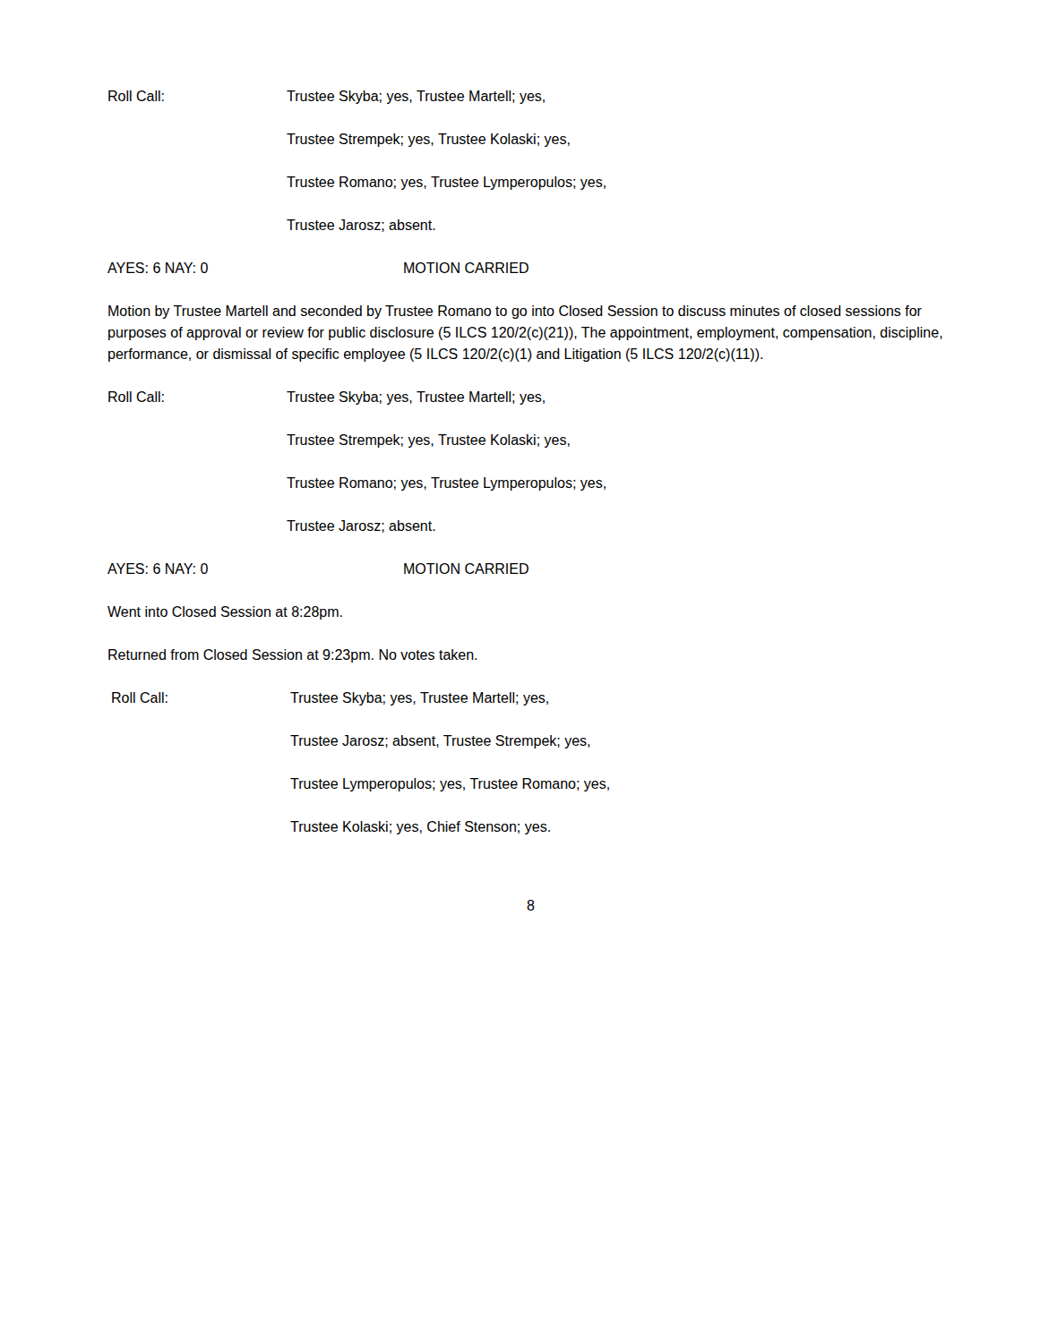Roll Call:
Trustee Skyba; yes, Trustee Martell; yes,
Trustee Strempek; yes, Trustee Kolaski; yes,
Trustee Romano; yes, Trustee Lymperopulos; yes,
Trustee Jarosz; absent.
AYES: 6 NAY: 0
MOTION CARRIED
Motion by Trustee Martell and seconded by Trustee Romano to go into Closed Session to discuss minutes of closed sessions for purposes of approval or review for public disclosure (5 ILCS 120/2(c)(21)), The appointment, employment, compensation, discipline, performance, or dismissal of specific employee (5 ILCS 120/2(c)(1) and Litigation (5 ILCS 120/2(c)(11)).
Roll Call:
Trustee Skyba; yes, Trustee Martell; yes,
Trustee Strempek; yes, Trustee Kolaski; yes,
Trustee Romano; yes, Trustee Lymperopulos; yes,
Trustee Jarosz; absent.
AYES: 6 NAY: 0
MOTION CARRIED
Went into Closed Session at 8:28pm.
Returned from Closed Session at 9:23pm. No votes taken.
Roll Call:
Trustee Skyba; yes, Trustee Martell; yes,
Trustee Jarosz; absent, Trustee Strempek; yes,
Trustee Lymperopulos; yes, Trustee Romano; yes,
Trustee Kolaski; yes, Chief Stenson; yes.
8